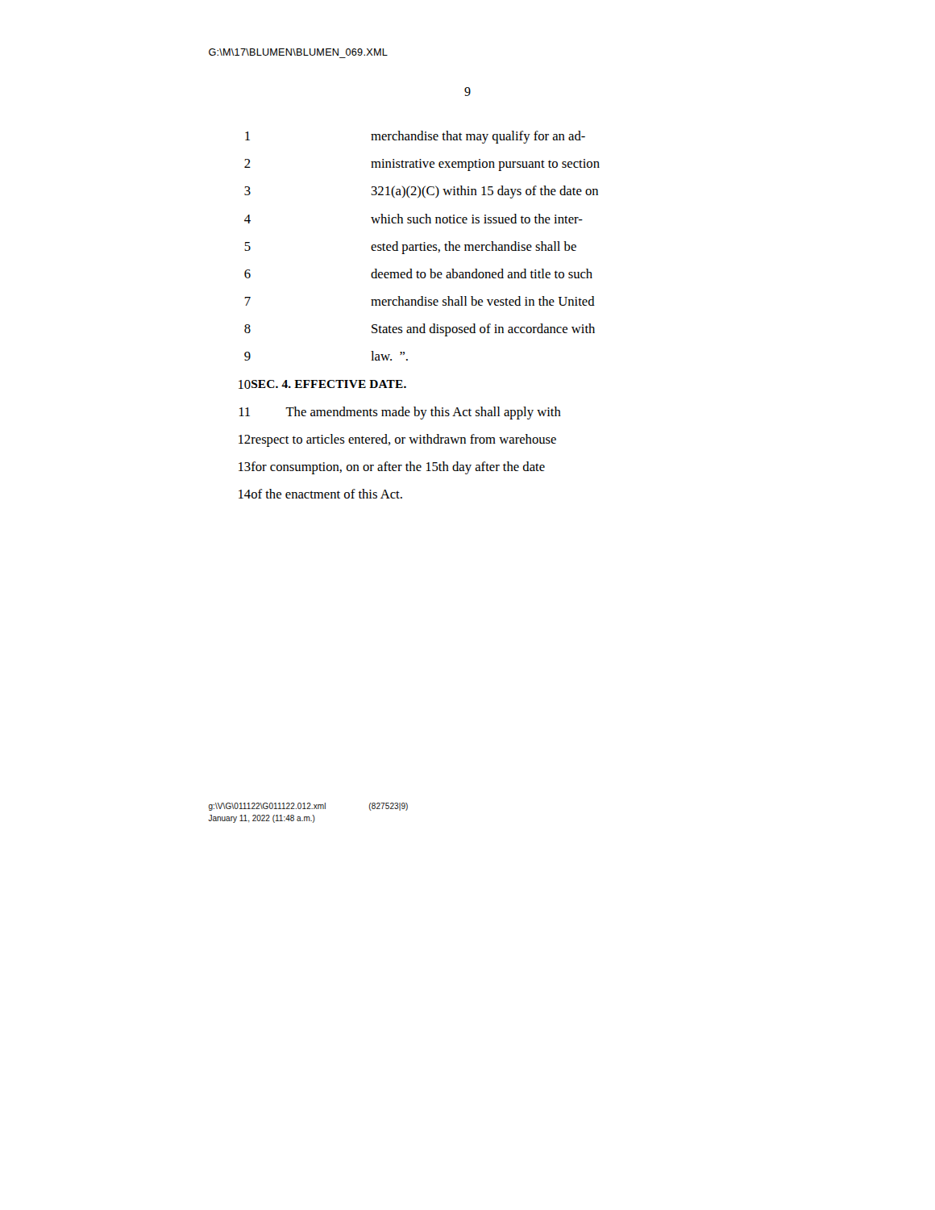G:\M\17\BLUMEN\BLUMEN_069.XML
9
| 1 | merchandise that may qualify for an ad- |
| 2 | ministrative exemption pursuant to section |
| 3 | 321(a)(2)(C) within 15 days of the date on |
| 4 | which such notice is issued to the inter- |
| 5 | ested parties, the merchandise shall be |
| 6 | deemed to be abandoned and title to such |
| 7 | merchandise shall be vested in the United |
| 8 | States and disposed of in accordance with |
| 9 | law. ”. |
| 10 | SEC. 4. EFFECTIVE DATE. |
| 11 | The amendments made by this Act shall apply with |
| 12 | respect to articles entered, or withdrawn from warehouse |
| 13 | for consumption, on or after the 15th day after the date |
| 14 | of the enactment of this Act. |
g:\V\G\011122\G011122.012.xml (827523|9)
January 11, 2022 (11:48 a.m.)